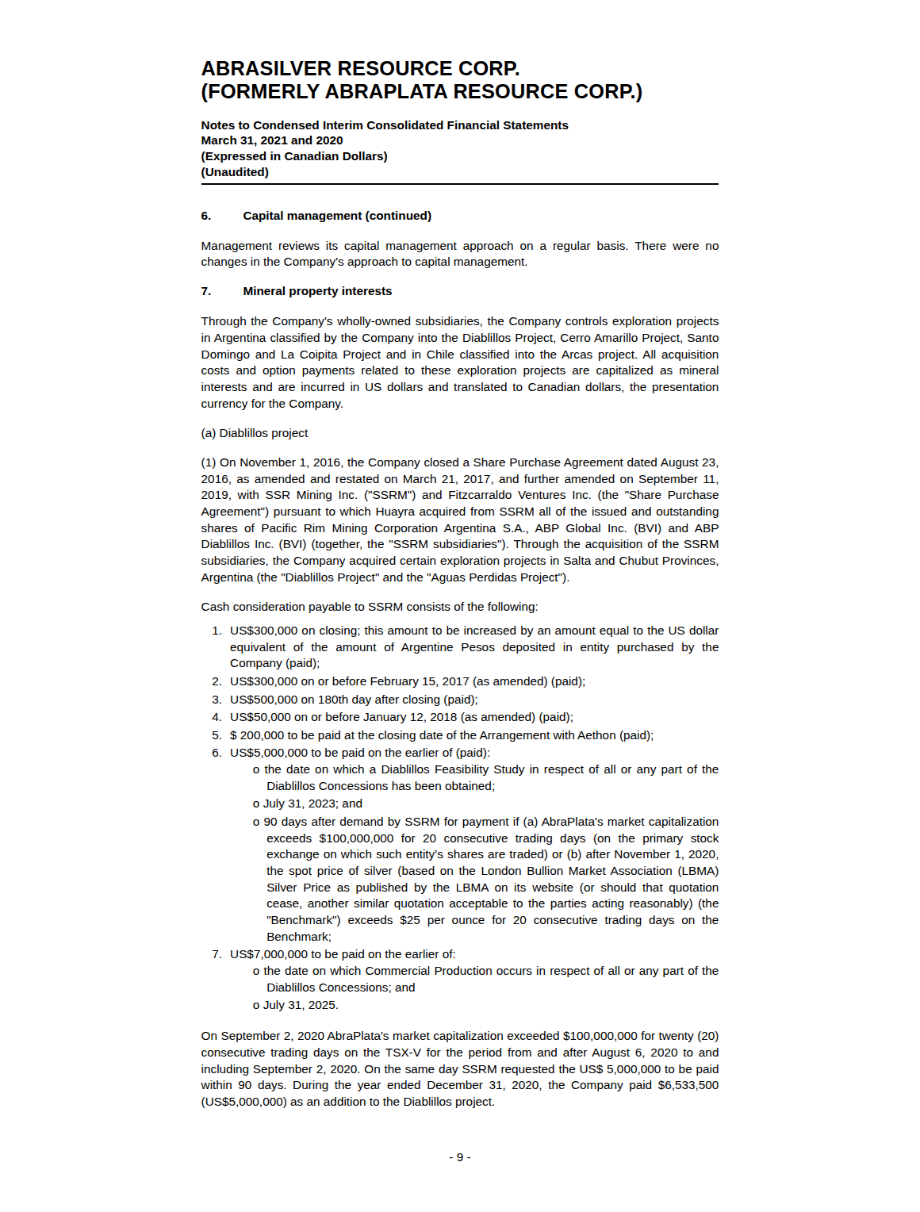ABRASILVER RESOURCE CORP.
(FORMERLY ABRAPLATA RESOURCE CORP.)
Notes to Condensed Interim Consolidated Financial Statements
March 31, 2021 and 2020
(Expressed in Canadian Dollars)
(Unaudited)
6. Capital management (continued)
Management reviews its capital management approach on a regular basis. There were no changes in the Company's approach to capital management.
7. Mineral property interests
Through the Company's wholly-owned subsidiaries, the Company controls exploration projects in Argentina classified by the Company into the Diablillos Project, Cerro Amarillo Project, Santo Domingo and La Coipita Project and in Chile classified into the Arcas project. All acquisition costs and option payments related to these exploration projects are capitalized as mineral interests and are incurred in US dollars and translated to Canadian dollars, the presentation currency for the Company.
(a) Diablillos project
(1) On November 1, 2016, the Company closed a Share Purchase Agreement dated August 23, 2016, as amended and restated on March 21, 2017, and further amended on September 11, 2019, with SSR Mining Inc. ("SSRM") and Fitzcarraldo Ventures Inc. (the "Share Purchase Agreement") pursuant to which Huayra acquired from SSRM all of the issued and outstanding shares of Pacific Rim Mining Corporation Argentina S.A., ABP Global Inc. (BVI) and ABP Diablillos Inc. (BVI) (together, the "SSRM subsidiaries"). Through the acquisition of the SSRM subsidiaries, the Company acquired certain exploration projects in Salta and Chubut Provinces, Argentina (the "Diablillos Project" and the "Aguas Perdidas Project").
Cash consideration payable to SSRM consists of the following:
US$300,000 on closing; this amount to be increased by an amount equal to the US dollar equivalent of the amount of Argentine Pesos deposited in entity purchased by the Company (paid);
US$300,000 on or before February 15, 2017 (as amended) (paid);
US$500,000 on 180th day after closing (paid);
US$50,000 on or before January 12, 2018 (as amended) (paid);
$ 200,000 to be paid at the closing date of the Arrangement with Aethon (paid);
US$5,000,000 to be paid on the earlier of (paid):
the date on which a Diablillos Feasibility Study in respect of all or any part of the Diablillos Concessions has been obtained;
July 31, 2023; and
90 days after demand by SSRM for payment if (a) AbraPlata's market capitalization exceeds $100,000,000 for 20 consecutive trading days (on the primary stock exchange on which such entity's shares are traded) or (b) after November 1, 2020, the spot price of silver (based on the London Bullion Market Association (LBMA) Silver Price as published by the LBMA on its website (or should that quotation cease, another similar quotation acceptable to the parties acting reasonably) (the "Benchmark") exceeds $25 per ounce for 20 consecutive trading days on the Benchmark;
US$7,000,000 to be paid on the earlier of:
the date on which Commercial Production occurs in respect of all or any part of the Diablillos Concessions; and
July 31, 2025.
On September 2, 2020 AbraPlata's market capitalization exceeded $100,000,000 for twenty (20) consecutive trading days on the TSX-V for the period from and after August 6, 2020 to and including September 2, 2020. On the same day SSRM requested the US$ 5,000,000 to be paid within 90 days. During the year ended December 31, 2020, the Company paid $6,533,500 (US$5,000,000) as an addition to the Diablillos project.
- 9 -